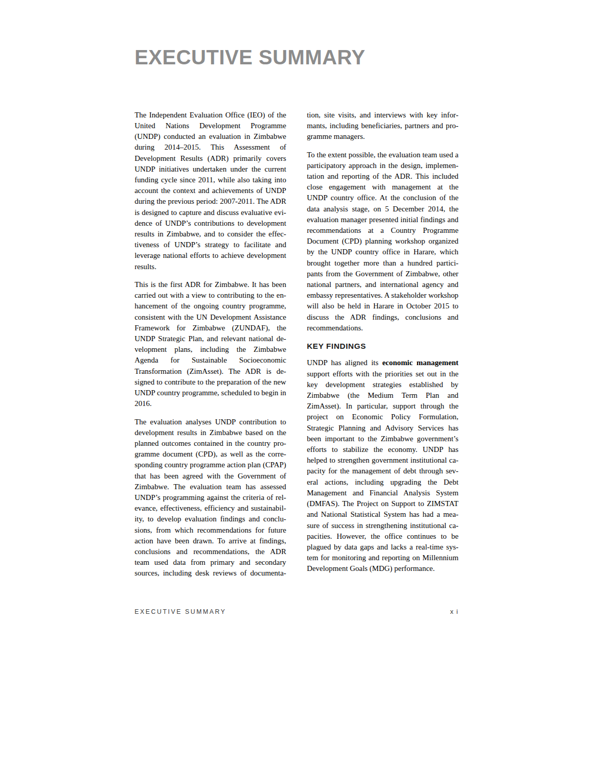EXECUTIVE SUMMARY
The Independent Evaluation Office (IEO) of the United Nations Development Programme (UNDP) conducted an evaluation in Zimbabwe during 2014–2015. This Assessment of Development Results (ADR) primarily covers UNDP initiatives undertaken under the current funding cycle since 2011, while also taking into account the context and achievements of UNDP during the previous period: 2007-2011. The ADR is designed to capture and discuss evaluative evidence of UNDP’s contributions to development results in Zimbabwe, and to consider the effectiveness of UNDP’s strategy to facilitate and leverage national efforts to achieve development results.
This is the first ADR for Zimbabwe. It has been carried out with a view to contributing to the enhancement of the ongoing country programme, consistent with the UN Development Assistance Framework for Zimbabwe (ZUNDAF), the UNDP Strategic Plan, and relevant national development plans, including the Zimbabwe Agenda for Sustainable Socioeconomic Transformation (ZimAsset). The ADR is designed to contribute to the preparation of the new UNDP country programme, scheduled to begin in 2016.
The evaluation analyses UNDP contribution to development results in Zimbabwe based on the planned outcomes contained in the country programme document (CPD), as well as the corresponding country programme action plan (CPAP) that has been agreed with the Government of Zimbabwe. The evaluation team has assessed UNDP’s programming against the criteria of relevance, effectiveness, efficiency and sustainability, to develop evaluation findings and conclusions, from which recommendations for future action have been drawn. To arrive at findings, conclusions and recommendations, the ADR team used data from primary and secondary sources, including desk reviews of documentation, site visits, and interviews with key informants, including beneficiaries, partners and programme managers.
To the extent possible, the evaluation team used a participatory approach in the design, implementation and reporting of the ADR. This included close engagement with management at the UNDP country office. At the conclusion of the data analysis stage, on 5 December 2014, the evaluation manager presented initial findings and recommendations at a Country Programme Document (CPD) planning workshop organized by the UNDP country office in Harare, which brought together more than a hundred participants from the Government of Zimbabwe, other national partners, and international agency and embassy representatives. A stakeholder workshop will also be held in Harare in October 2015 to discuss the ADR findings, conclusions and recommendations.
KEY FINDINGS
UNDP has aligned its economic management support efforts with the priorities set out in the key development strategies established by Zimbabwe (the Medium Term Plan and ZimAsset). In particular, support through the project on Economic Policy Formulation, Strategic Planning and Advisory Services has been important to the Zimbabwe government’s efforts to stabilize the economy. UNDP has helped to strengthen government institutional capacity for the management of debt through several actions, including upgrading the Debt Management and Financial Analysis System (DMFAS). The Project on Support to ZIMSTAT and National Statistical System has had a measure of success in strengthening institutional capacities. However, the office continues to be plagued by data gaps and lacks a real-time system for monitoring and reporting on Millennium Development Goals (MDG) performance.
EXECUTIVE SUMMARY x i